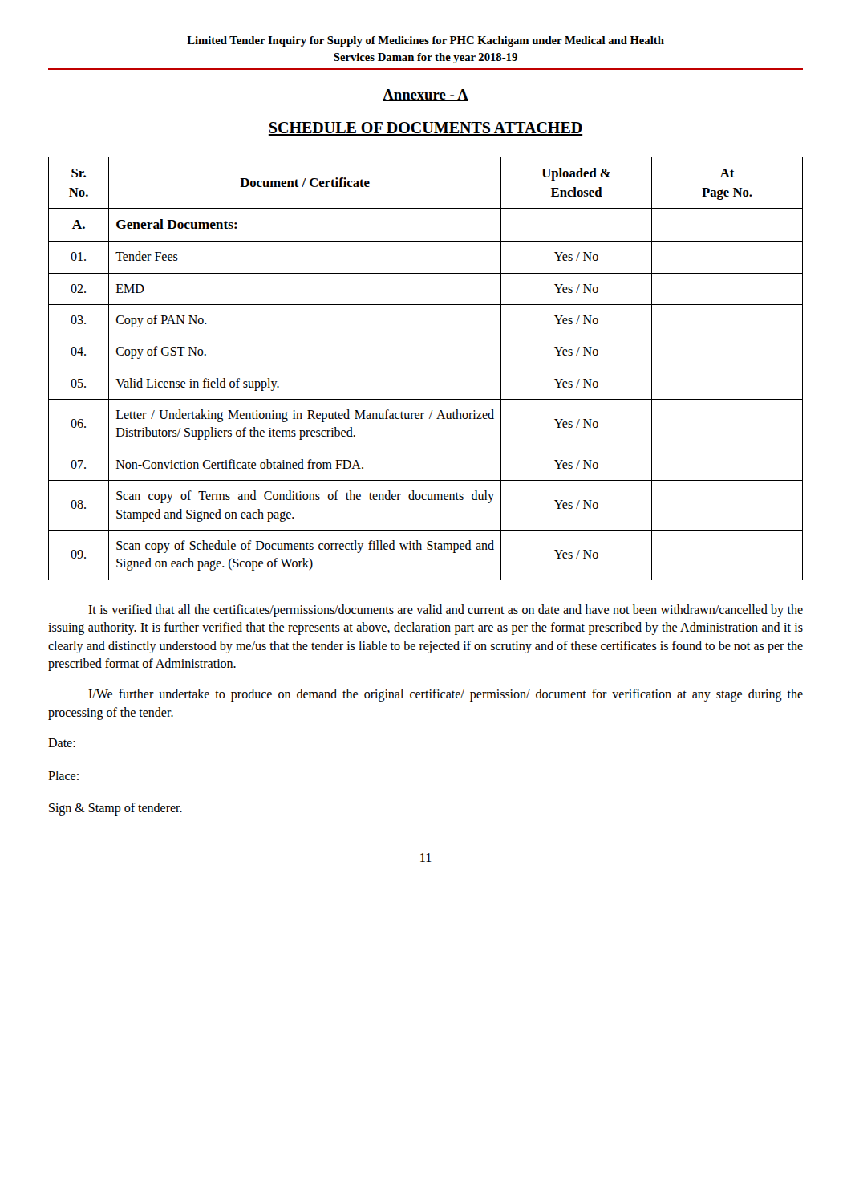Limited Tender Inquiry for Supply of Medicines for PHC Kachigam under Medical and Health
Services Daman for the year 2018-19
Annexure - A
SCHEDULE OF DOCUMENTS ATTACHED
| Sr. No. | Document / Certificate | Uploaded & Enclosed | At Page No. |
| --- | --- | --- | --- |
| A. | General Documents: | | |
| 01. | Tender Fees | Yes / No | |
| 02. | EMD | Yes / No | |
| 03. | Copy of PAN No. | Yes / No | |
| 04. | Copy of GST No. | Yes / No | |
| 05. | Valid License in field of supply. | Yes / No | |
| 06. | Letter / Undertaking Mentioning in Reputed Manufacturer / Authorized Distributors/ Suppliers of the items prescribed. | Yes / No | |
| 07. | Non-Conviction Certificate obtained from FDA. | Yes / No | |
| 08. | Scan copy of Terms and Conditions of the tender documents duly Stamped and Signed on each page. | Yes / No | |
| 09. | Scan copy of Schedule of Documents correctly filled with Stamped and Signed on each page. (Scope of Work) | Yes / No | |
It is verified that all the certificates/permissions/documents are valid and current as on date and have not been withdrawn/cancelled by the issuing authority. It is further verified that the represents at above, declaration part are as per the format prescribed by the Administration and it is clearly and distinctly understood by me/us that the tender is liable to be rejected if on scrutiny and of these certificates is found to be not as per the prescribed format of Administration.
I/We further undertake to produce on demand the original certificate/ permission/ document for verification at any stage during the processing of the tender.
Date:
Place:
Sign & Stamp of tenderer.
11